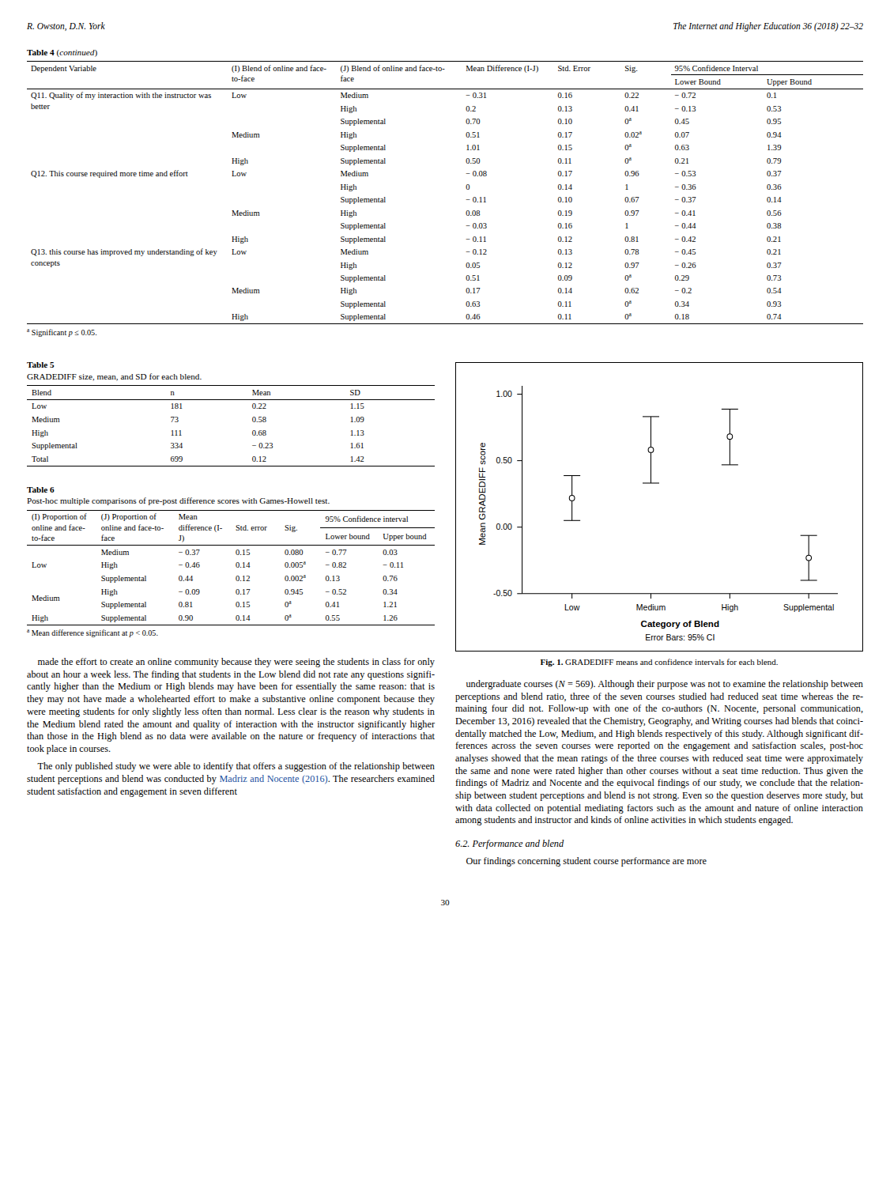R. Owston, D.N. York The Internet and Higher Education 36 (2018) 22–32
Table 4 (continued)
| Dependent Variable | (I) Blend of online and face-to-face | (J) Blend of online and face-to-face | Mean Difference (I-J) | Std. Error | Sig. | 95% Confidence Interval |
| --- | --- | --- | --- | --- | --- | --- |
| Lower Bound | Upper Bound |
| Q11. Quality of my interaction with the instructor was better | Low | Medium | − 0.31 | 0.16 | 0.22 | − 0.72 | 0.1 |
| High | 0.2 | 0.13 | 0.41 | − 0.13 | 0.53 |
| Supplemental | 0.70 | 0.10 | 0 a | 0.45 | 0.95 |
| Medium | High | 0.51 | 0.17 | 0.02 a | 0.07 | 0.94 |
| Supplemental | 1.01 | 0.15 | 0 a | 0.63 | 1.39 |
| High | Supplemental | 0.50 | 0.11 | 0 a | 0.21 | 0.79 |
| Q12. This course required more time and effort | Low | Medium | − 0.08 | 0.17 | 0.96 | − 0.53 | 0.37 |
| High | 0 | 0.14 | 1 | − 0.36 | 0.36 |
| Supplemental | − 0.11 | 0.10 | 0.67 | − 0.37 | 0.14 |
| Medium | High | 0.08 | 0.19 | 0.97 | − 0.41 | 0.56 |
| Supplemental | − 0.03 | 0.16 | 1 | − 0.44 | 0.38 |
| High | Supplemental | − 0.11 | 0.12 | 0.81 | − 0.42 | 0.21 |
| Q13. this course has improved my understanding of key concepts | Low | Medium | − 0.12 | 0.13 | 0.78 | − 0.45 | 0.21 |
| High | 0.05 | 0.12 | 0.97 | − 0.26 | 0.37 |
| Supplemental | 0.51 | 0.09 | 0 a | 0.29 | 0.73 |
| Medium | High | 0.17 | 0.14 | 0.62 | − 0.2 | 0.54 |
| Supplemental | 0.63 | 0.11 | 0 a | 0.34 | 0.93 |
| High | Supplemental | 0.46 | 0.11 | 0 a | 0.18 | 0.74 |
a Significant p ≤ 0.05.
Table 5
GRADEDIFF size, mean, and SD for each blend.
| Blend | n | Mean | SD |
| --- | --- | --- | --- |
| Low | 181 | 0.22 | 1.15 |
| Medium | 73 | 0.58 | 1.09 |
| High | 111 | 0.68 | 1.13 |
| Supplemental | 334 | − 0.23 | 1.61 |
| Total | 699 | 0.12 | 1.42 |
Table 6
Post-hoc multiple comparisons of pre-post difference scores with Games-Howell test.
| (I) Proportion of online and face-to-face | (J) Proportion of online and face-to-face | Mean difference (I-J) | Std. error | Sig. | 95% Confidence interval |
| --- | --- | --- | --- | --- | --- |
| Lower bound | Upper bound |
| Low | Medium | − 0.37 | 0.15 | 0.080 | − 0.77 | 0.03 |
| High | − 0.46 | 0.14 | 0.005 a | − 0.82 | − 0.11 |
| Supplemental | 0.44 | 0.12 | 0.002 a | 0.13 | 0.76 |
| Medium | High | − 0.09 | 0.17 | 0.945 | − 0.52 | 0.34 |
| Supplemental | 0.81 | 0.15 | 0 a | 0.41 | 1.21 |
| High | Supplemental | 0.90 | 0.14 | 0 a | 0.55 | 1.26 |
a Mean difference significant at p < 0.05.
made the effort to create an online community because they were seeing the students in class for only about an hour a week less. The finding that students in the Low blend did not rate any questions significantly higher than the Medium or High blends may have been for essentially the same reason: that is they may not have made a wholehearted effort to make a substantive online component because they were meeting students for only slightly less often than normal. Less clear is the reason why students in the Medium blend rated the amount and quality of interaction with the instructor significantly higher than those in the High blend as no data were available on the nature or frequency of interactions that took place in courses.
The only published study we were able to identify that offers a suggestion of the relationship between student perceptions and blend was conducted by Madriz and Nocente (2016). The researchers examined student satisfaction and engagement in seven different
1.00 0.50 0.00 -0.50 Mean GRADEDIFF score Low Medium High Supplemental Category of Blend Error Bars: 95% CI
Fig. 1. GRADEDIFF means and confidence intervals for each blend.
undergraduate courses (N = 569). Although their purpose was not to examine the relationship between perceptions and blend ratio, three of the seven courses studied had reduced seat time whereas the remaining four did not. Follow-up with one of the co-authors (N. Nocente, personal communication, December 13, 2016) revealed that the Chemistry, Geography, and Writing courses had blends that coincidentally matched the Low, Medium, and High blends respectively of this study. Although significant differences across the seven courses were reported on the engagement and satisfaction scales, post-hoc analyses showed that the mean ratings of the three courses with reduced seat time were approximately the same and none were rated higher than other courses without a seat time reduction. Thus given the findings of Madriz and Nocente and the equivocal findings of our study, we conclude that the relationship between student perceptions and blend is not strong. Even so the question deserves more study, but with data collected on potential mediating factors such as the amount and nature of online interaction among students and instructor and kinds of online activities in which students engaged.
6.2. Performance and blend
Our findings concerning student course performance are more
30